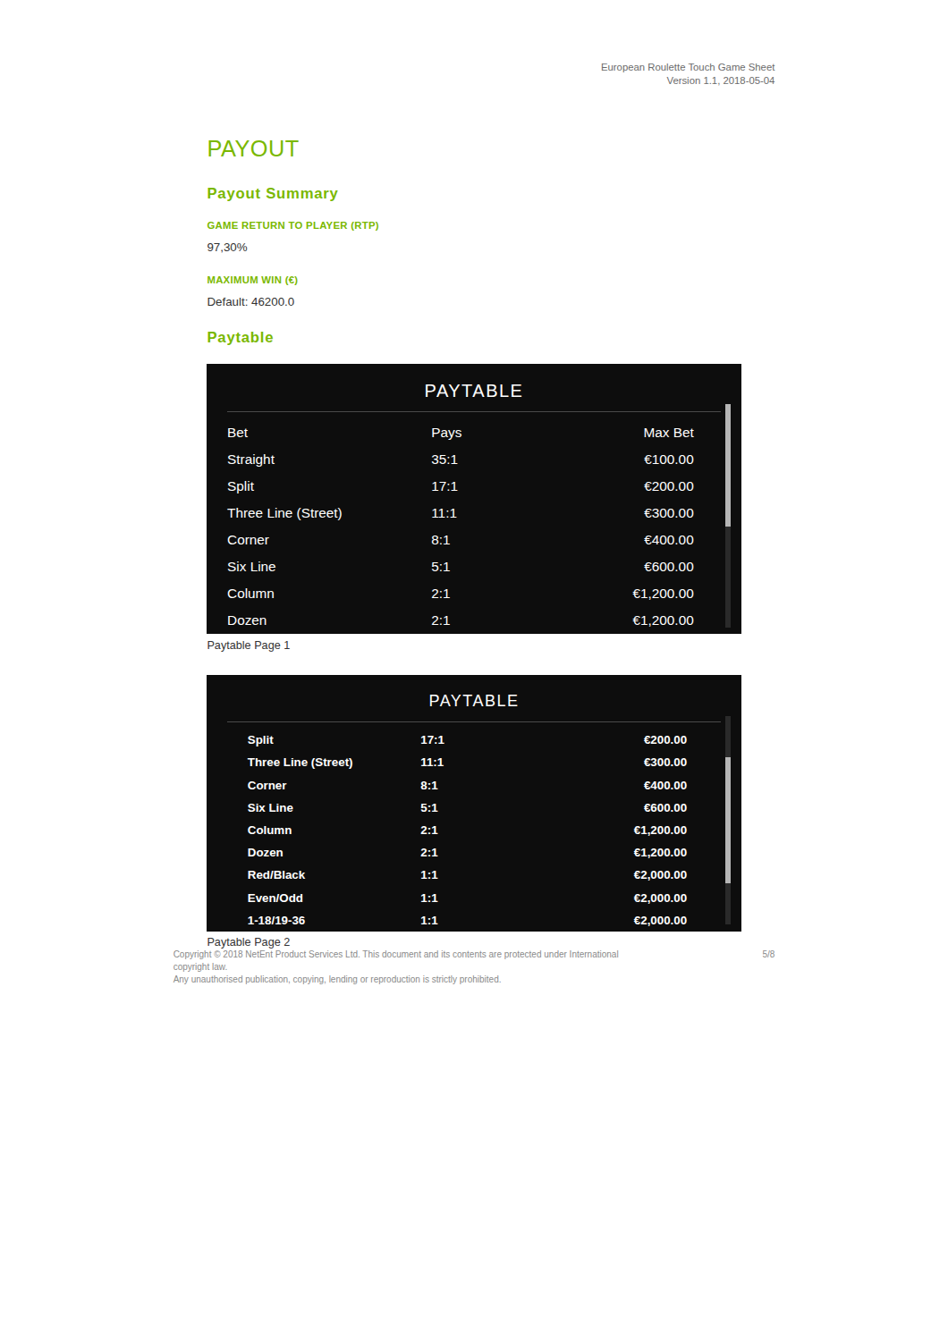European Roulette Touch Game Sheet
Version 1.1, 2018-05-04
PAYOUT
Payout Summary
GAME RETURN TO PLAYER (RTP)
97,30%
MAXIMUM WIN (€)
Default: 46200.0
Paytable
PAYTABLE
| Bet | Pays | Max Bet |
| --- | --- | --- |
| Straight | 35:1 | €100.00 |
| Split | 17:1 | €200.00 |
| Three Line (Street) | 11:1 | €300.00 |
| Corner | 8:1 | €400.00 |
| Six Line | 5:1 | €600.00 |
| Column | 2:1 | €1,200.00 |
| Dozen | 2:1 | €1,200.00 |
Paytable Page 1
PAYTABLE
| Split | 17:1 | €200.00 |
| Three Line (Street) | 11:1 | €300.00 |
| Corner | 8:1 | €400.00 |
| Six Line | 5:1 | €600.00 |
| Column | 2:1 | €1,200.00 |
| Dozen | 2:1 | €1,200.00 |
| Red/Black | 1:1 | €2,000.00 |
| Even/Odd | 1:1 | €2,000.00 |
| 1-18/19-36 | 1:1 | €2,000.00 |
Paytable Page 2
Copyright © 2018 NetEnt Product Services Ltd. This document and its contents are protected under International copyright law.
Any unauthorised publication, copying, lending or reproduction is strictly prohibited.
5/8